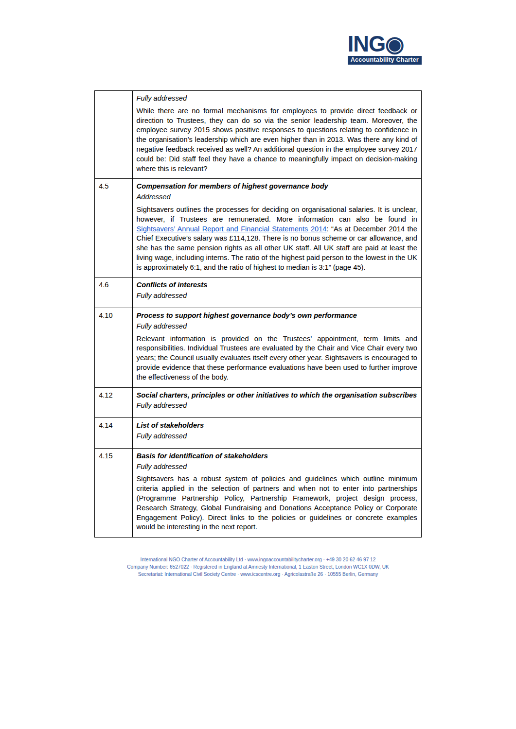ING◉ Accountability Charter
| | Fully addressed While there are no formal mechanisms for employees to provide direct feedback or direction to Trustees, they can do so via the senior leadership team. Moreover, the employee survey 2015 shows positive responses to questions relating to confidence in the organisation’s leadership which are even higher than in 2013. Was there any kind of negative feedback received as well? An additional question in the employee survey 2017 could be: Did staff feel they have a chance to meaningfully impact on decision-making where this is relevant? |
| 4.5 | Compensation for members of highest governance body Addressed Sightsavers outlines the processes for deciding on organisational salaries. It is unclear, however, if Trustees are remunerated. More information can also be found in Sightsavers’ Annual Report and Financial Statements 2014 : “As at December 2014 the Chief Executive’s salary was £114,128. There is no bonus scheme or car allowance, and she has the same pension rights as all other UK staff. All UK staff are paid at least the living wage, including interns. The ratio of the highest paid person to the lowest in the UK is approximately 6:1, and the ratio of highest to median is 3:1” (page 45). |
| 4.6 | Conflicts of interests Fully addressed |
| 4.10 | Process to support highest governance body’s own performance Fully addressed Relevant information is provided on the Trustees’ appointment, term limits and responsibilities. Individual Trustees are evaluated by the Chair and Vice Chair every two years; the Council usually evaluates itself every other year. Sightsavers is encouraged to provide evidence that these performance evaluations have been used to further improve the effectiveness of the body. |
| 4.12 | Social charters, principles or other initiatives to which the organisation subscribes Fully addressed |
| 4.14 | List of stakeholders Fully addressed |
| 4.15 | Basis for identification of stakeholders Fully addressed Sightsavers has a robust system of policies and guidelines which outline minimum criteria applied in the selection of partners and when not to enter into partnerships (Programme Partnership Policy, Partnership Framework, project design process, Research Strategy, Global Fundraising and Donations Acceptance Policy or Corporate Engagement Policy). Direct links to the policies or guidelines or concrete examples would be interesting in the next report. |
International NGO Charter of Accountability Ltd · www.ingoaccountabilitycharter.org · +49 30 20 62 46 97 12
Company Number: 6527022 · Registered in England at Amnesty International, 1 Easton Street, London WC1X 0DW, UK
Secretariat: International Civil Society Centre · www.icscentre.org · Agricolastraße 26 · 10555 Berlin, Germany